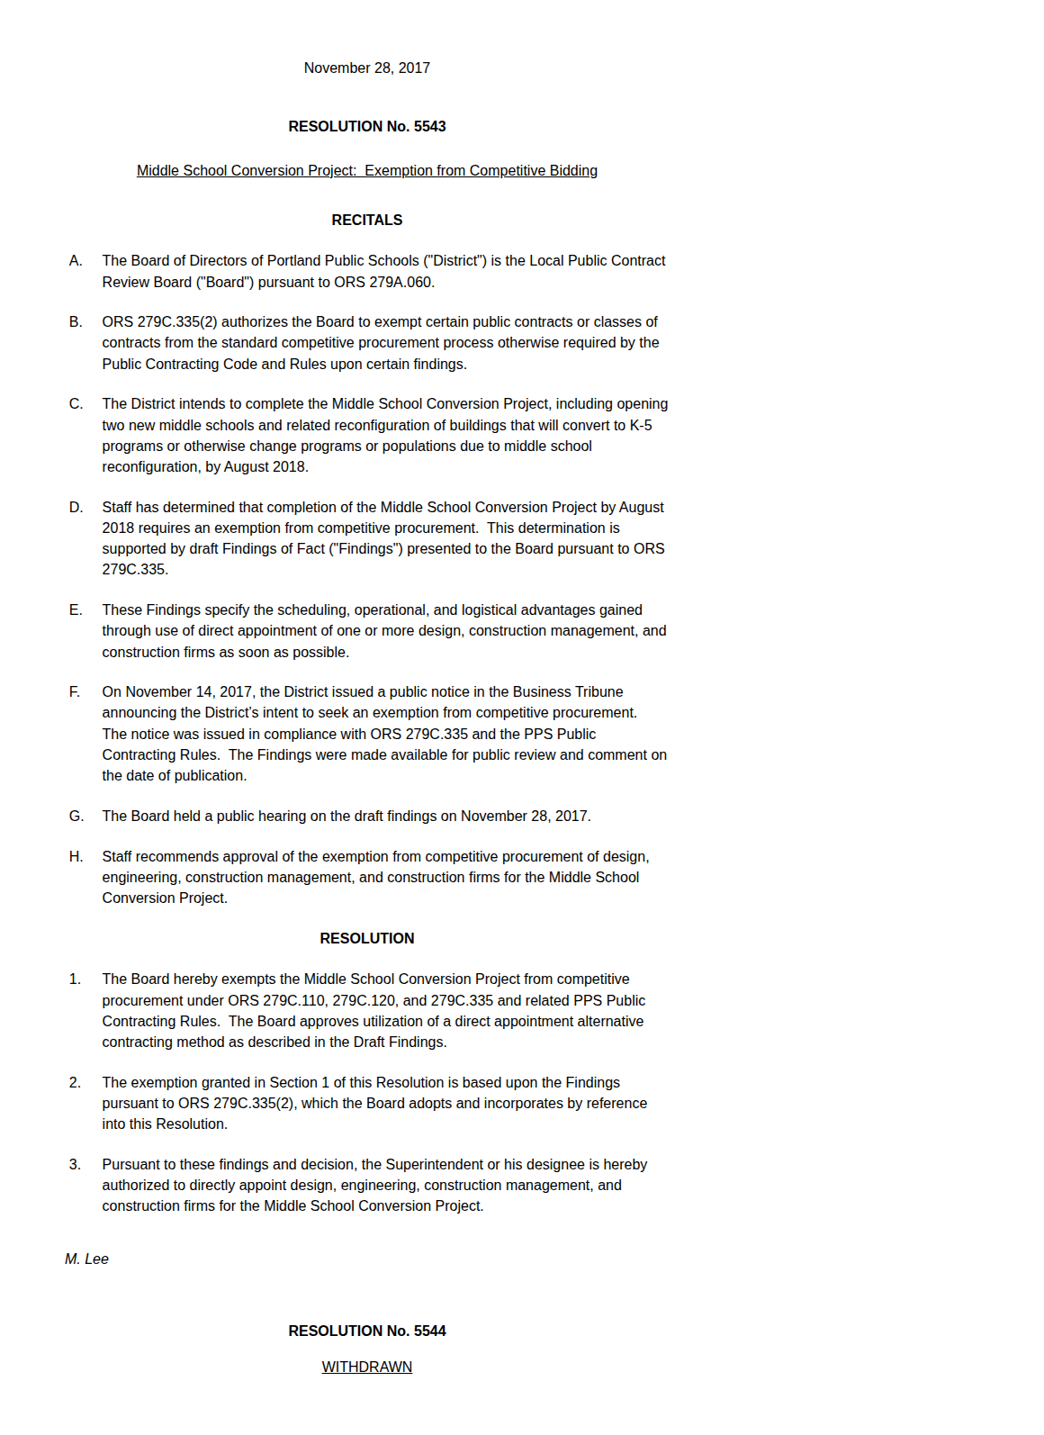November 28, 2017
RESOLUTION No. 5543
Middle School Conversion Project: Exemption from Competitive Bidding
RECITALS
A. The Board of Directors of Portland Public Schools ("District") is the Local Public Contract Review Board ("Board") pursuant to ORS 279A.060.
B. ORS 279C.335(2) authorizes the Board to exempt certain public contracts or classes of contracts from the standard competitive procurement process otherwise required by the Public Contracting Code and Rules upon certain findings.
C. The District intends to complete the Middle School Conversion Project, including opening two new middle schools and related reconfiguration of buildings that will convert to K-5 programs or otherwise change programs or populations due to middle school reconfiguration, by August 2018.
D. Staff has determined that completion of the Middle School Conversion Project by August 2018 requires an exemption from competitive procurement. This determination is supported by draft Findings of Fact ("Findings") presented to the Board pursuant to ORS 279C.335.
E. These Findings specify the scheduling, operational, and logistical advantages gained through use of direct appointment of one or more design, construction management, and construction firms as soon as possible.
F. On November 14, 2017, the District issued a public notice in the Business Tribune announcing the District’s intent to seek an exemption from competitive procurement. The notice was issued in compliance with ORS 279C.335 and the PPS Public Contracting Rules. The Findings were made available for public review and comment on the date of publication.
G. The Board held a public hearing on the draft findings on November 28, 2017.
H. Staff recommends approval of the exemption from competitive procurement of design, engineering, construction management, and construction firms for the Middle School Conversion Project.
RESOLUTION
1. The Board hereby exempts the Middle School Conversion Project from competitive procurement under ORS 279C.110, 279C.120, and 279C.335 and related PPS Public Contracting Rules. The Board approves utilization of a direct appointment alternative contracting method as described in the Draft Findings.
2. The exemption granted in Section 1 of this Resolution is based upon the Findings pursuant to ORS 279C.335(2), which the Board adopts and incorporates by reference into this Resolution.
3. Pursuant to these findings and decision, the Superintendent or his designee is hereby authorized to directly appoint design, engineering, construction management, and construction firms for the Middle School Conversion Project.
M. Lee
RESOLUTION No. 5544
WITHDRAWN